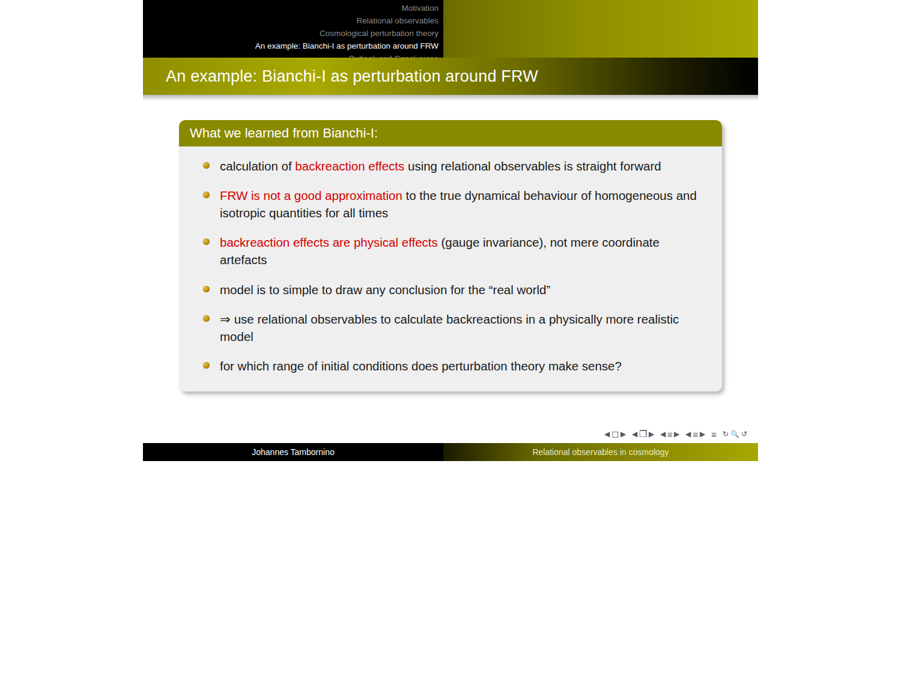Motivation
Relational observables
Cosmological perturbation theory
An example: Bianchi-I as perturbation around FRW
Outlook and Conclusions
An example: Bianchi-I as perturbation around FRW
What we learned from Bianchi-I:
calculation of backreaction effects using relational observables is straight forward
FRW is not a good approximation to the true dynamical behaviour of homogeneous and isotropic quantities for all times
backreaction effects are physical effects (gauge invariance), not mere coordinate artefacts
model is to simple to draw any conclusion for the “real world”
⇒ use relational observables to calculate backreactions in a physically more realistic model
for which range of initial conditions does perturbation theory make sense?
◀◻▶ ◀❐▶ ◀≡▶ ◀≡▶ ≡ ↻🔍↺
Johannes Tambornino
Relational observables in cosmology